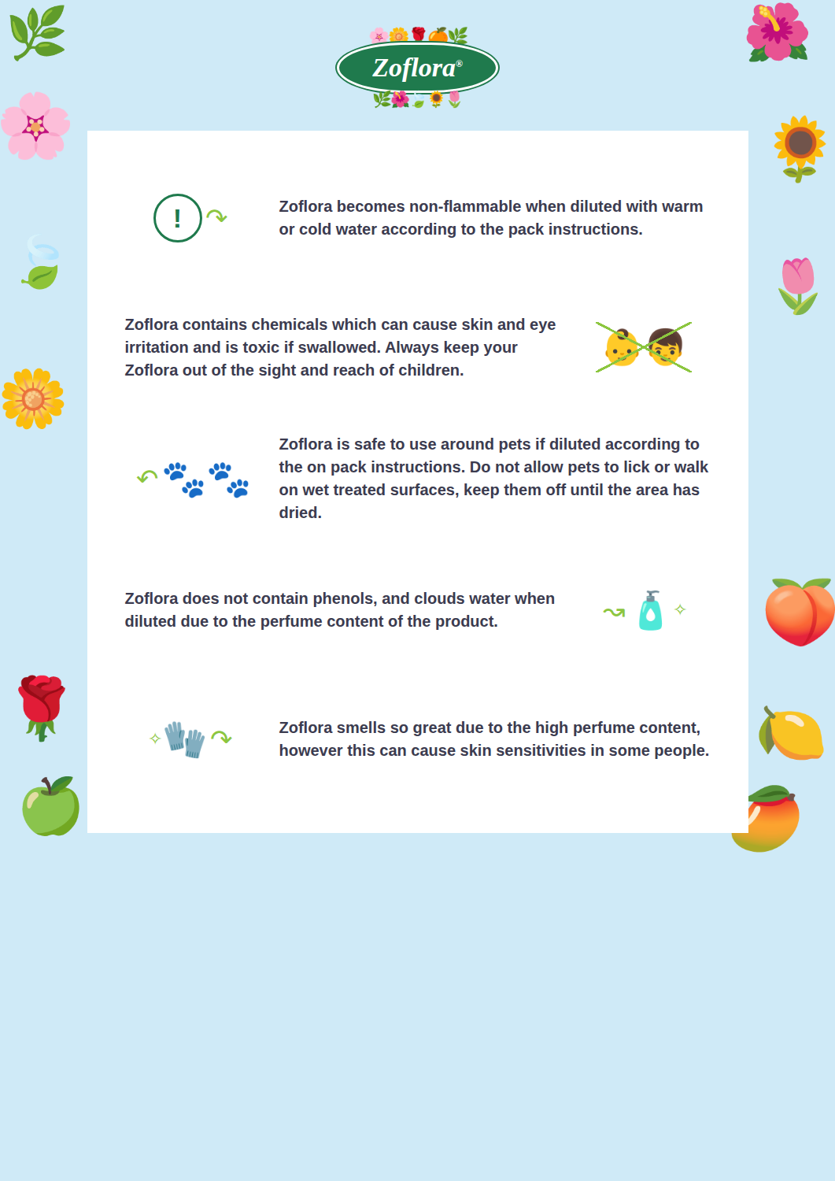🌿 🌸 🍃 🌼 🌹 🍏 🌺 🌻 🌷 🍑 🍋 🥭
🌸🌼🌹🍊🌿 Zoflora® 🌿🌺🍃🌻🌷
! ↷
Zoflora becomes non-flammable when diluted with warm or cold water according to the pack instructions.
👶👦
Zoflora contains chemicals which can cause skin and eye irritation and is toxic if swallowed. Always keep your Zoflora out of the sight and reach of children.
↶ 🐾🐾
Zoflora is safe to use around pets if diluted according to the on pack instructions. Do not allow pets to lick or walk on wet treated surfaces, keep them off until the area has dried.
↝ 🧴✧
Zoflora does not contain phenols, and clouds water when diluted due to the perfume content of the product.
✧🧤 ↷
Zoflora smells so great due to the high perfume content, however this can cause skin sensitivities in some people.